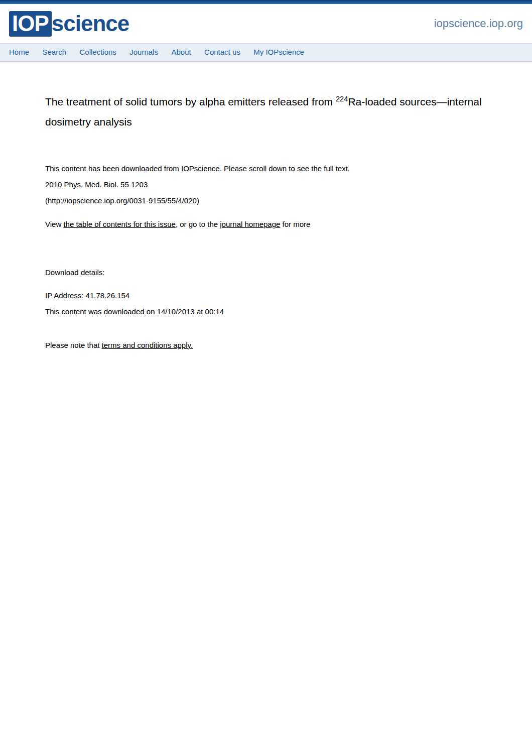IOP science
iopscience.iop.org
Home
Search
Collections
Journals
About
Contact us
My IOPscience
The treatment of solid tumors by alpha emitters released from 224Ra-loaded sources—internal dosimetry analysis
This content has been downloaded from IOPscience. Please scroll down to see the full text.
2010 Phys. Med. Biol. 55 1203
(http://iopscience.iop.org/0031-9155/55/4/020)
View the table of contents for this issue, or go to the journal homepage for more
Download details:
IP Address: 41.78.26.154
This content was downloaded on 14/10/2013 at 00:14
Please note that terms and conditions apply.